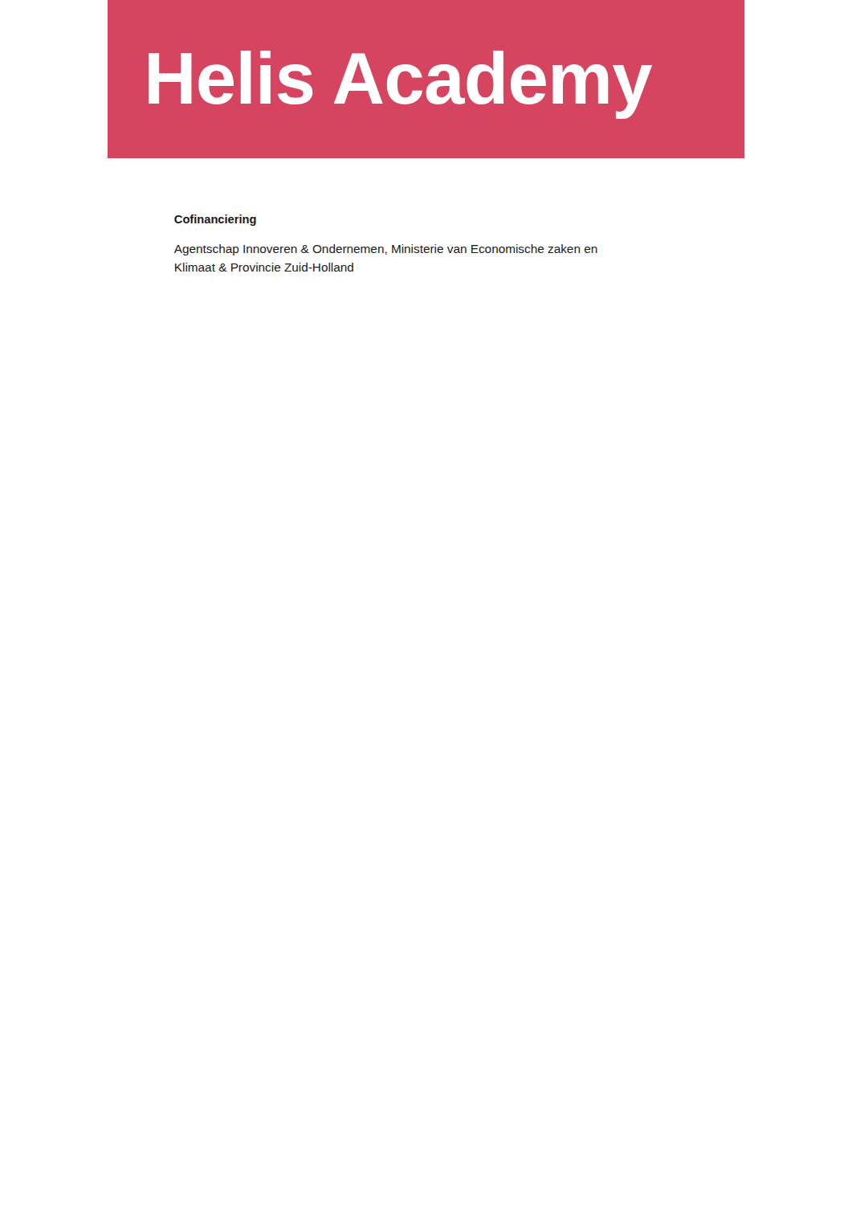Helis Academy
Cofinanciering
Agentschap Innoveren & Ondernemen, Ministerie van Economische zaken en Klimaat & Provincie Zuid-Holland